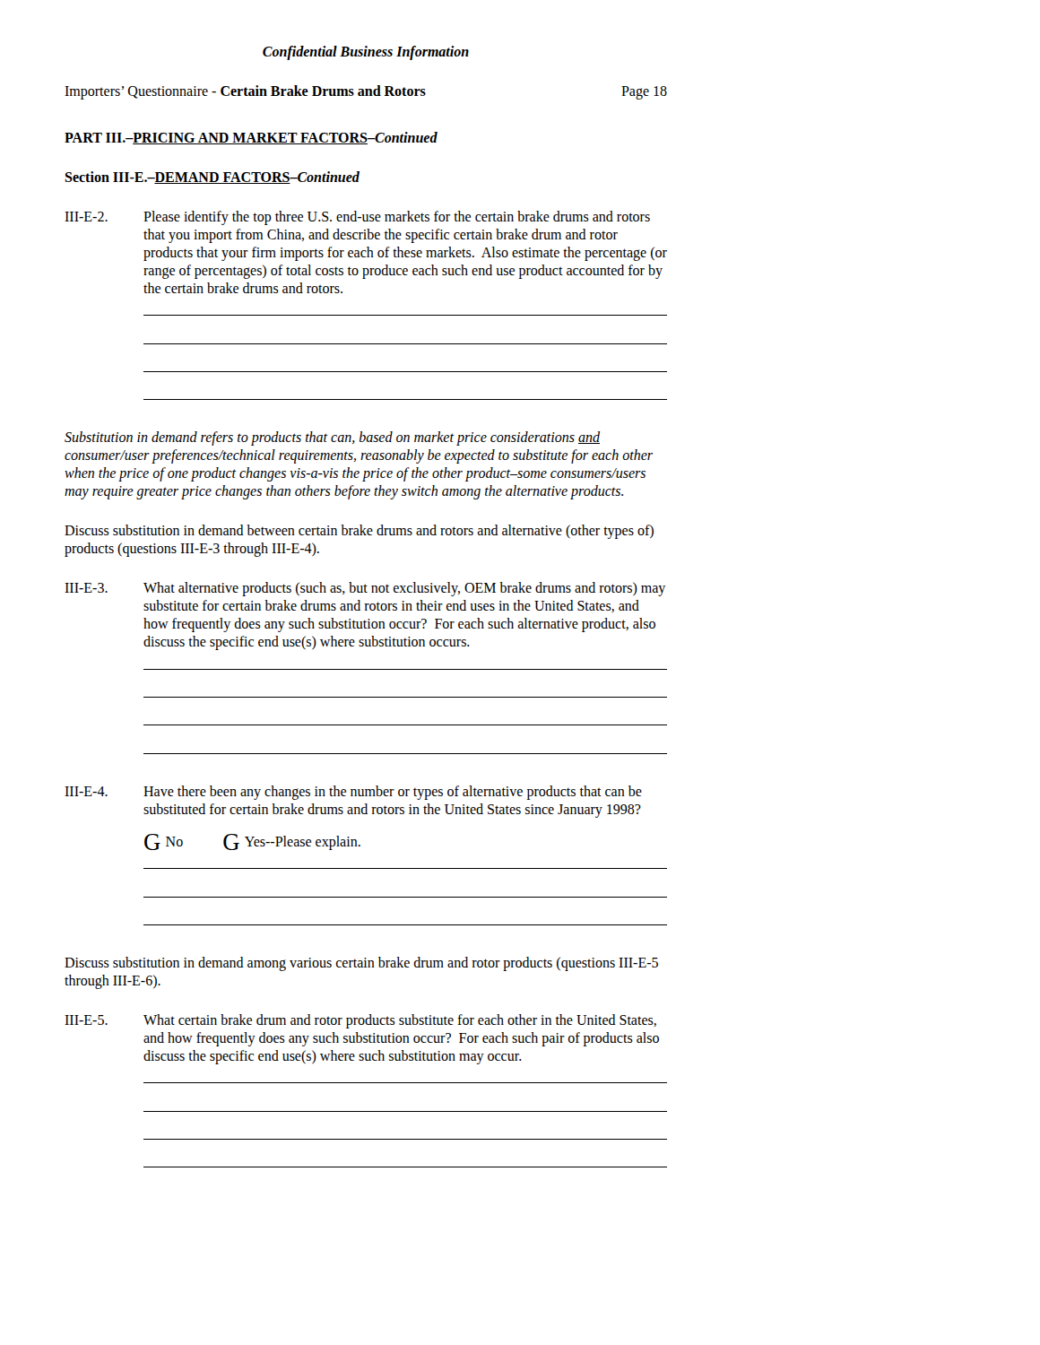Confidential Business Information
Importers’ Questionnaire - Certain Brake Drums and Rotors
Page 18
PART III.–PRICING AND MARKET FACTORS–Continued
Section III-E.–DEMAND FACTORS–Continued
III-E-2.
Please identify the top three U.S. end-use markets for the certain brake drums and rotors that you import from China, and describe the specific certain brake drum and rotor products that your firm imports for each of these markets. Also estimate the percentage (or range of percentages) of total costs to produce each such end use product accounted for by the certain brake drums and rotors.
Substitution in demand refers to products that can, based on market price considerations and consumer/user preferences/technical requirements, reasonably be expected to substitute for each other when the price of one product changes vis-a-vis the price of the other product–some consumers/users may require greater price changes than others before they switch among the alternative products.
Discuss substitution in demand between certain brake drums and rotors and alternative (other types of) products (questions III-E-3 through III-E-4).
III-E-3.
What alternative products (such as, but not exclusively, OEM brake drums and rotors) may substitute for certain brake drums and rotors in their end uses in the United States, and how frequently does any such substitution occur? For each such alternative product, also discuss the specific end use(s) where substitution occurs.
III-E-4.
Have there been any changes in the number or types of alternative products that can be substituted for certain brake drums and rotors in the United States since January 1998?
GNo GYes--Please explain.
Discuss substitution in demand among various certain brake drum and rotor products (questions III-E-5 through III-E-6).
III-E-5.
What certain brake drum and rotor products substitute for each other in the United States, and how frequently does any such substitution occur? For each such pair of products also discuss the specific end use(s) where such substitution may occur.